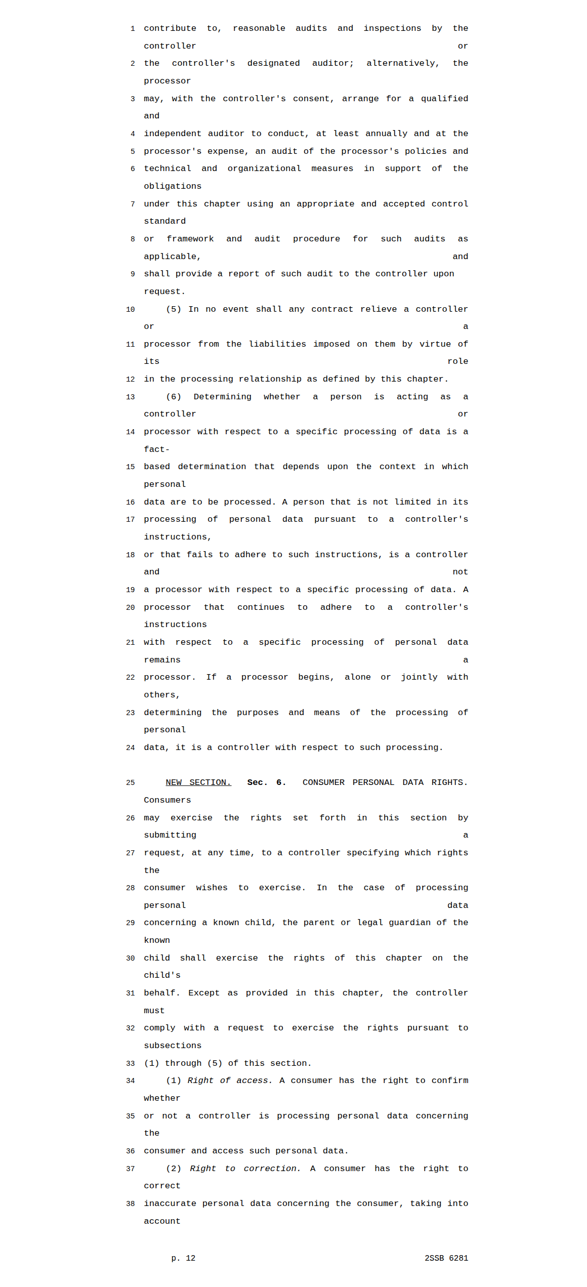1 contribute to, reasonable audits and inspections by the controller or
2 the controller's designated auditor; alternatively, the processor
3 may, with the controller's consent, arrange for a qualified and
4 independent auditor to conduct, at least annually and at the
5 processor's expense, an audit of the processor's policies and
6 technical and organizational measures in support of the obligations
7 under this chapter using an appropriate and accepted control standard
8 or framework and audit procedure for such audits as applicable, and
9 shall provide a report of such audit to the controller upon request.
10 (5) In no event shall any contract relieve a controller or a
11 processor from the liabilities imposed on them by virtue of its role
12 in the processing relationship as defined by this chapter.
13 (6) Determining whether a person is acting as a controller or
14 processor with respect to a specific processing of data is a fact-
15 based determination that depends upon the context in which personal
16 data are to be processed. A person that is not limited in its
17 processing of personal data pursuant to a controller's instructions,
18 or that fails to adhere to such instructions, is a controller and not
19 a processor with respect to a specific processing of data. A
20 processor that continues to adhere to a controller's instructions
21 with respect to a specific processing of personal data remains a
22 processor. If a processor begins, alone or jointly with others,
23 determining the purposes and means of the processing of personal
24 data, it is a controller with respect to such processing.
25 NEW SECTION. Sec. 6. CONSUMER PERSONAL DATA RIGHTS. Consumers
26 may exercise the rights set forth in this section by submitting a
27 request, at any time, to a controller specifying which rights the
28 consumer wishes to exercise. In the case of processing personal data
29 concerning a known child, the parent or legal guardian of the known
30 child shall exercise the rights of this chapter on the child's
31 behalf. Except as provided in this chapter, the controller must
32 comply with a request to exercise the rights pursuant to subsections
33(1) through (5) of this section.
34 (1) Right of access. A consumer has the right to confirm whether
35 or not a controller is processing personal data concerning the
36 consumer and access such personal data.
37 (2) Right to correction. A consumer has the right to correct
38 inaccurate personal data concerning the consumer, taking into account
p. 12 2SSB 6281